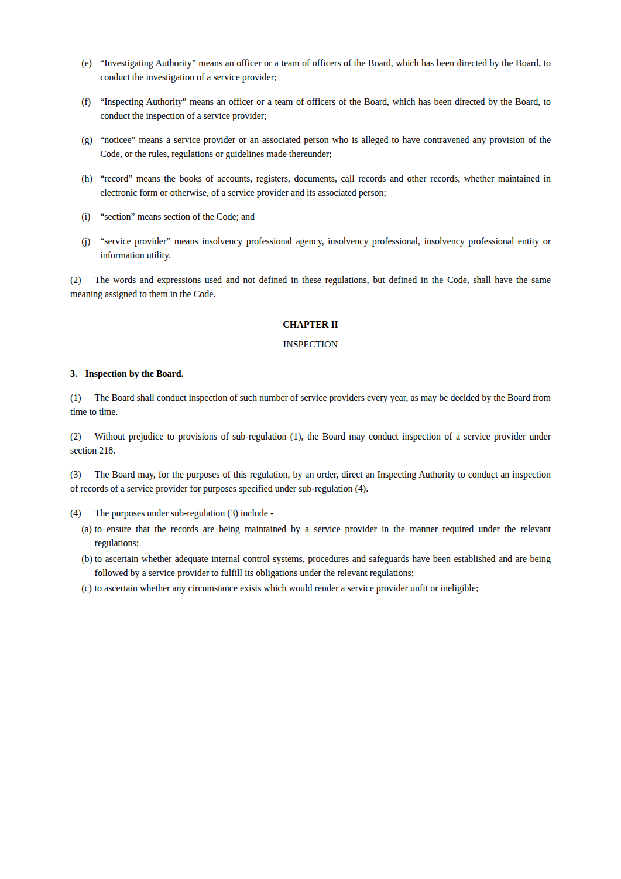(e) “Investigating Authority” means an officer or a team of officers of the Board, which has been directed by the Board, to conduct the investigation of a service provider;
(f) “Inspecting Authority” means an officer or a team of officers of the Board, which has been directed by the Board, to conduct the inspection of a service provider;
(g) “noticee” means a service provider or an associated person who is alleged to have contravened any provision of the Code, or the rules, regulations or guidelines made thereunder;
(h) “record” means the books of accounts, registers, documents, call records and other records, whether maintained in electronic form or otherwise, of a service provider and its associated person;
(i) “section” means section of the Code; and
(j) “service provider” means insolvency professional agency, insolvency professional, insolvency professional entity or information utility.
(2) The words and expressions used and not defined in these regulations, but defined in the Code, shall have the same meaning assigned to them in the Code.
CHAPTER II
INSPECTION
3. Inspection by the Board.
(1) The Board shall conduct inspection of such number of service providers every year, as may be decided by the Board from time to time.
(2) Without prejudice to provisions of sub-regulation (1), the Board may conduct inspection of a service provider under section 218.
(3) The Board may, for the purposes of this regulation, by an order, direct an Inspecting Authority to conduct an inspection of records of a service provider for purposes specified under sub-regulation (4).
(4) The purposes under sub-regulation (3) include -
(a) to ensure that the records are being maintained by a service provider in the manner required under the relevant regulations;
(b) to ascertain whether adequate internal control systems, procedures and safeguards have been established and are being followed by a service provider to fulfill its obligations under the relevant regulations;
(c) to ascertain whether any circumstance exists which would render a service provider unfit or ineligible;